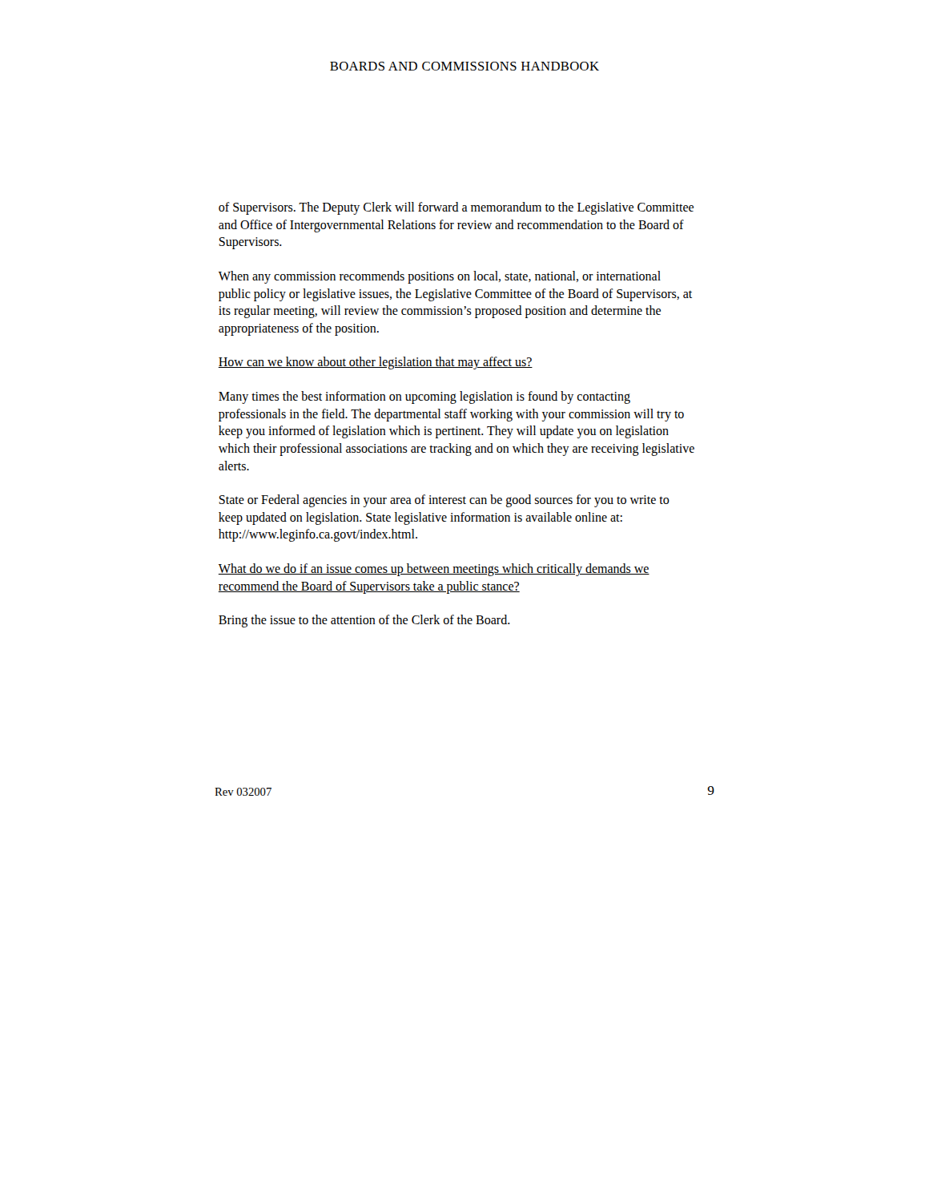BOARDS AND COMMISSIONS HANDBOOK
of Supervisors. The Deputy Clerk will forward a memorandum to the Legislative Committee and Office of Intergovernmental Relations for review and recommendation to the Board of Supervisors.
When any commission recommends positions on local, state, national, or international public policy or legislative issues, the Legislative Committee of the Board of Supervisors, at its regular meeting, will review the commission’s proposed position and determine the appropriateness of the position.
How can we know about other legislation that may affect us?
Many times the best information on upcoming legislation is found by contacting professionals in the field. The departmental staff working with your commission will try to keep you informed of legislation which is pertinent. They will update you on legislation which their professional associations are tracking and on which they are receiving legislative alerts.
State or Federal agencies in your area of interest can be good sources for you to write to keep updated on legislation. State legislative information is available online at: http://www.leginfo.ca.govt/index.html.
What do we do if an issue comes up between meetings which critically demands we recommend the Board of Supervisors take a public stance?
Bring the issue to the attention of the Clerk of the Board.
Rev 032007
9